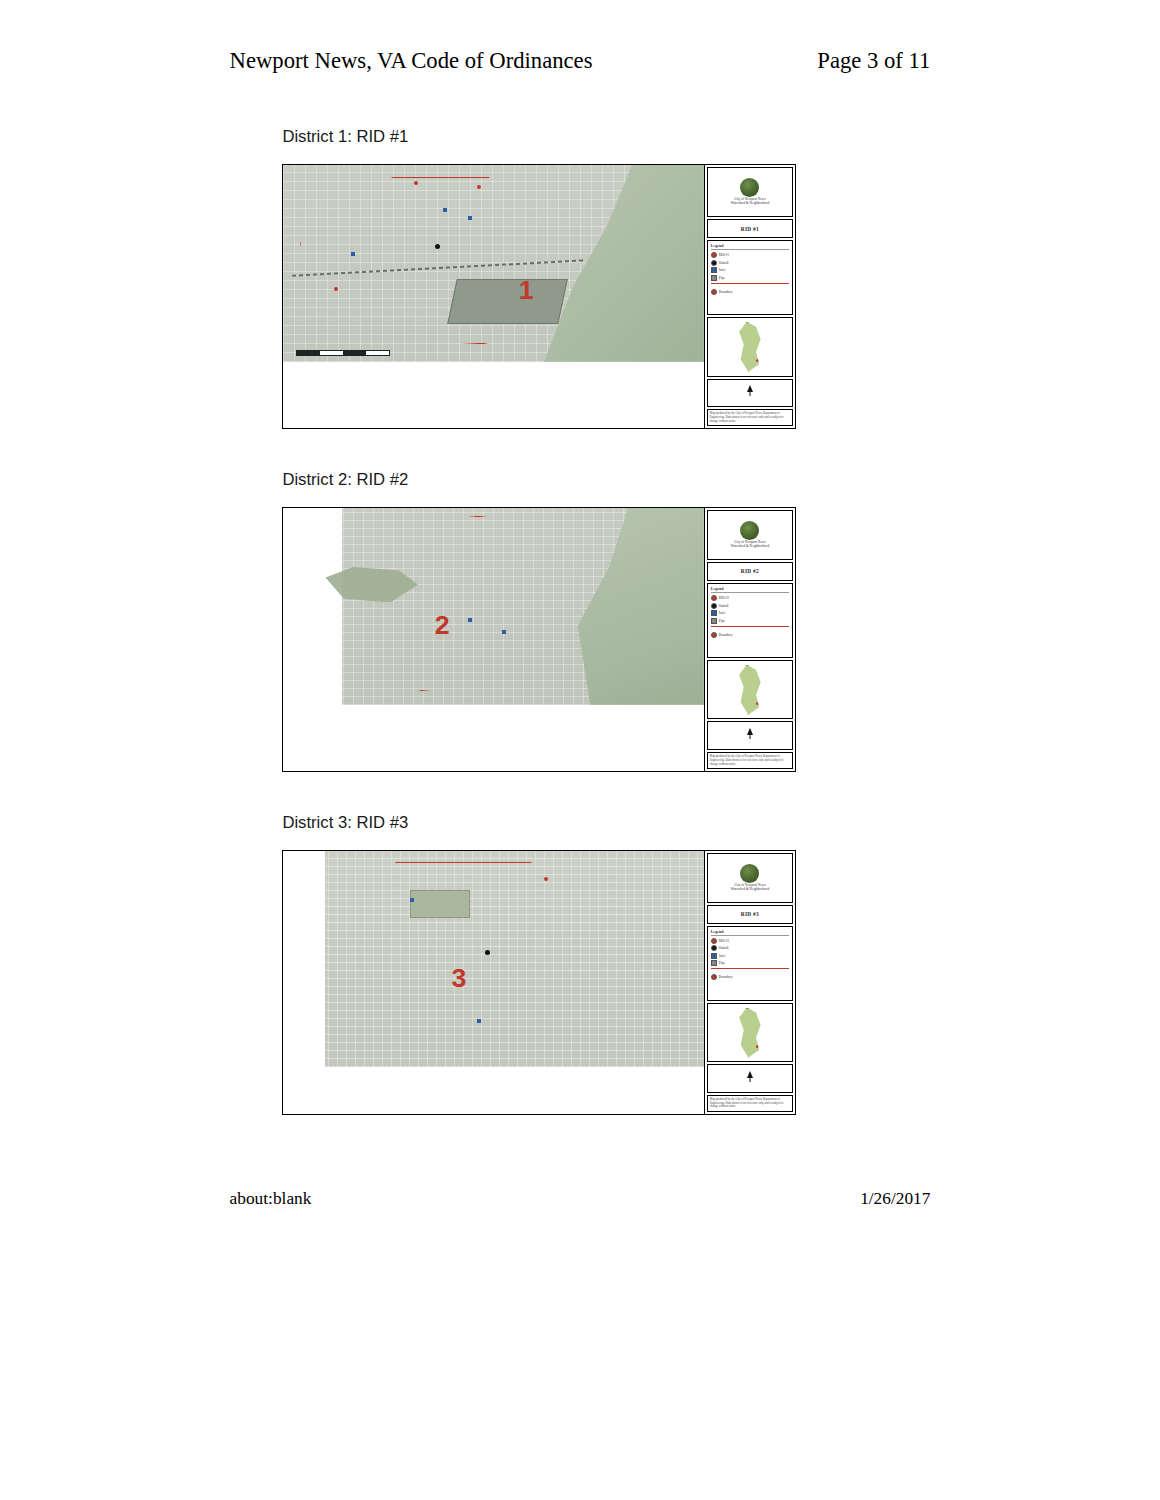Newport News, VA Code of Ordinances
Page 3 of 11
District 1: RID #1
1
City of Newport News
Watershed & Neighborhood
RID #1
Legend
RID #1
Outfall
Inlet
Pipe
Boundary
Map produced by the City of Newport News Department of Engineering. Data shown is for reference only and is subject to change without notice.
District 2: RID #2
2
City of Newport News
Watershed & Neighborhood
RID #2
Legend
RID #2
Outfall
Inlet
Pipe
Boundary
Map produced by the City of Newport News Department of Engineering. Data shown is for reference only and is subject to change without notice.
District 3: RID #3
3
City of Newport News
Watershed & Neighborhood
RID #3
Legend
RID #3
Outfall
Inlet
Pipe
Boundary
Map produced by the City of Newport News Department of Engineering. Data shown is for reference only and is subject to change without notice.
about:blank
1/26/2017